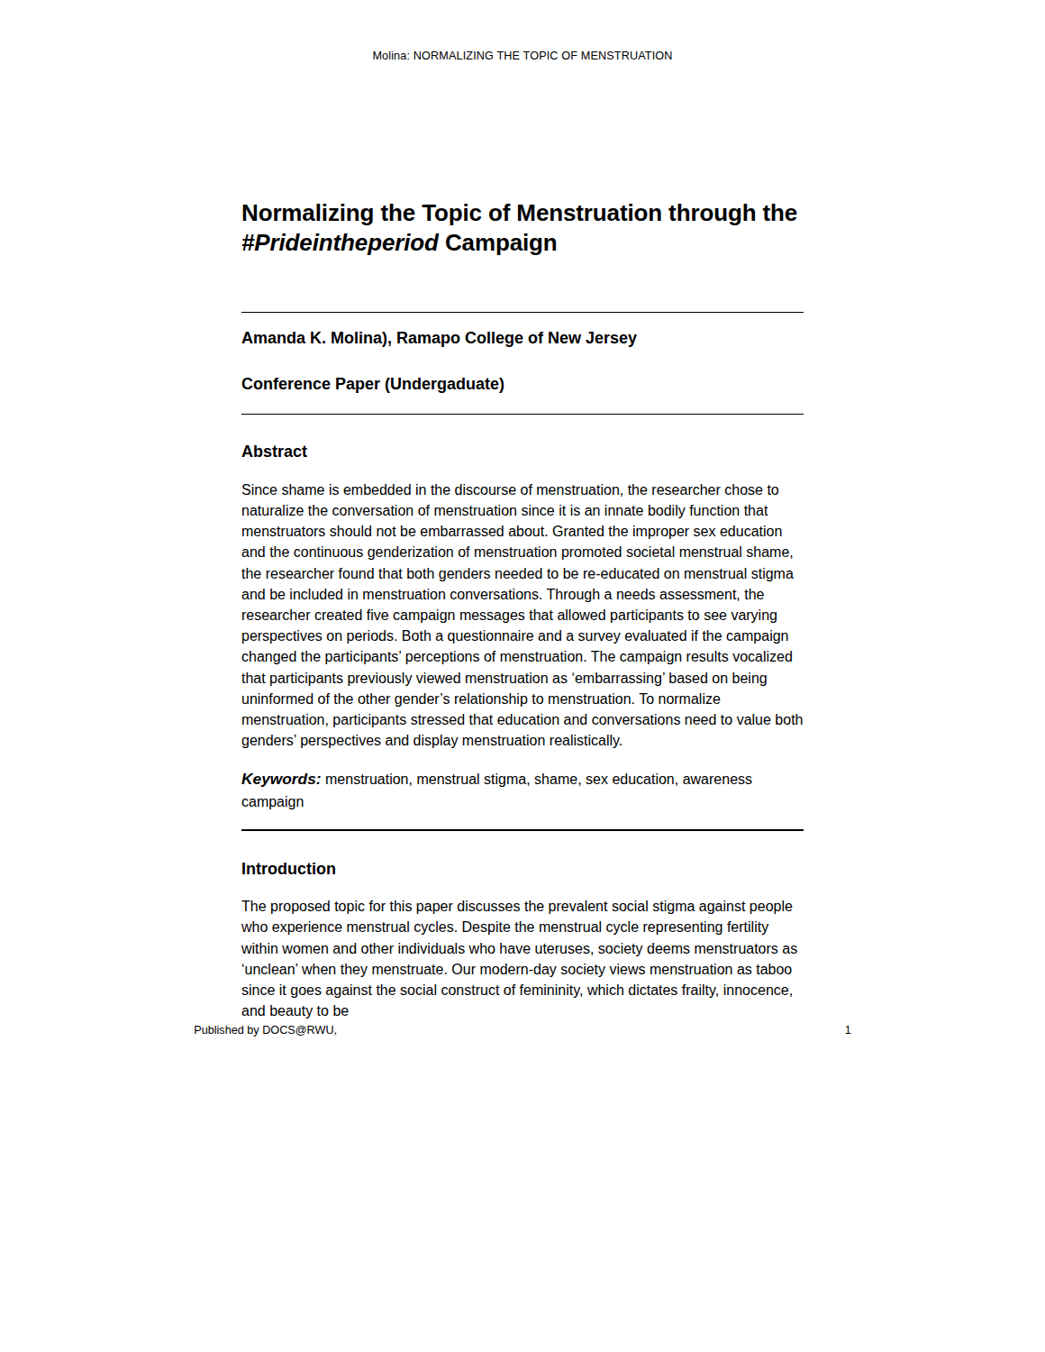Molina: NORMALIZING THE TOPIC OF MENSTRUATION
Normalizing the Topic of Menstruation through the #Prideintheperiod Campaign
Amanda K. Molina), Ramapo College of New Jersey
Conference Paper (Undergaduate)
Abstract
Since shame is embedded in the discourse of menstruation, the researcher chose to naturalize the conversation of menstruation since it is an innate bodily function that menstruators should not be embarrassed about. Granted the improper sex education and the continuous genderization of menstruation promoted societal menstrual shame, the researcher found that both genders needed to be re-educated on menstrual stigma and be included in menstruation conversations. Through a needs assessment, the researcher created five campaign messages that allowed participants to see varying perspectives on periods. Both a questionnaire and a survey evaluated if the campaign changed the participants’ perceptions of menstruation. The campaign results vocalized that participants previously viewed menstruation as ‘embarrassing’ based on being uninformed of the other gender’s relationship to menstruation. To normalize menstruation, participants stressed that education and conversations need to value both genders’ perspectives and display menstruation realistically.
Keywords: menstruation, menstrual stigma, shame, sex education, awareness campaign
Introduction
The proposed topic for this paper discusses the prevalent social stigma against people who experience menstrual cycles. Despite the menstrual cycle representing fertility within women and other individuals who have uteruses, society deems menstruators as ‘unclean’ when they menstruate. Our modern-day society views menstruation as taboo since it goes against the social construct of femininity, which dictates frailty, innocence, and beauty to be
Published by DOCS@RWU, 1